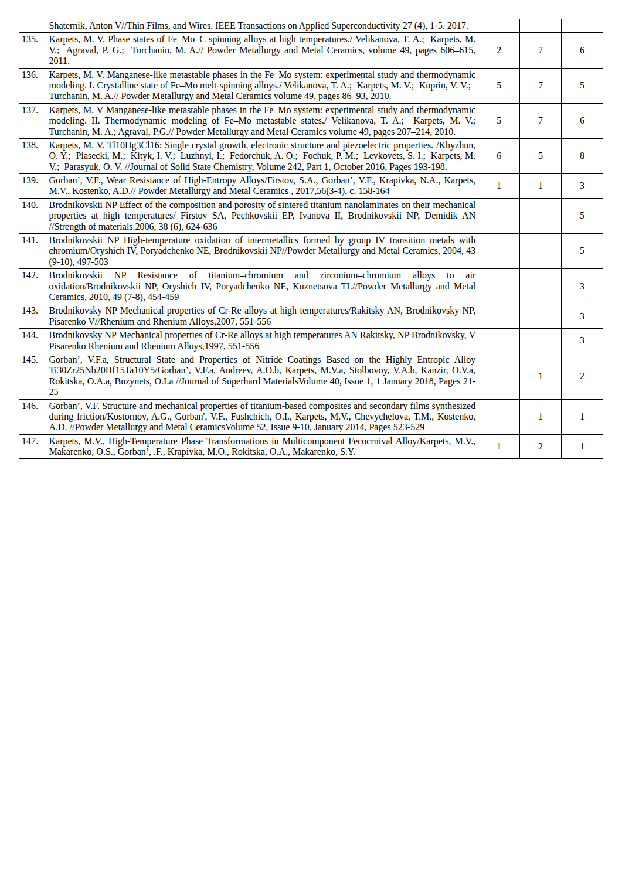| | Shaternik, Anton V//Thin Films, and Wires. IEEE Transactions on Applied Superconductivity 27 (4), 1-5. 2017. | | | |
| 135. | Karpets, M. V. Phase states of Fe–Mo–C spinning alloys at high temperatures./ Velikanova, T. A.; Karpets, M. V.; Agraval, P. G.; Turchanin, M. A.// Powder Metallurgy and Metal Ceramics, volume 49, pages 606–615, 2011. | 2 | 7 | 6 |
| 136. | Karpets, M. V. Manganese-like metastable phases in the Fe–Mo system: experimental study and thermodynamic modeling. I. Crystalline state of Fe–Mo melt-spinning alloys./ Velikanova, T. A.; Karpets, M. V.; Kuprin, V. V.; Turchanin, M. A.// Powder Metallurgy and Metal Ceramics volume 49, pages 86–93, 2010. | 5 | 7 | 5 |
| 137. | Karpets, M. V Manganese-like metastable phases in the Fe–Mo system: experimental study and thermodynamic modeling. II. Thermodynamic modeling of Fe–Mo metastable states./ Velikanova, T. A.; Karpets, M. V.; Turchanin, M. A.; Agraval, P.G.// Powder Metallurgy and Metal Ceramics volume 49, pages 207–214, 2010. | 5 | 7 | 6 |
| 138. | Karpets, M. V. Tl10Hg3Cl16: Single crystal growth, electronic structure and piezoelectric properties. /Khyzhun, O. Y.; Piasecki, M.; Kityk, I. V.; Luzhnyi, I.; Fedorchuk, A. O.; Fochuk, P. M.; Levkovets, S. I.; Karpets, M. V.; Parasyuk, O. V. //Journal of Solid State Chemistry, Volume 242, Part 1, October 2016, Pages 193-198. | 6 | 5 | 8 |
| 139. | Gorban’, V.F., Wear Resistance of High-Entropy Alloys/Firstov, S.A., Gorban’, V.F., Krapivka, N.A., Karpets, M.V., Kostenko, A.D.// Powder Metallurgy and Metal Ceramics , 2017,56(3-4), c. 158-164 | 1 | 1 | 3 |
| 140. | Brodnikovskii NP Effect of the composition and porosity of sintered titanium nanolaminates on their mechanical properties at high temperatures/ Firstov SA, Pechkovskii EP, Ivanova II, Brodnikovskii NP, Demidik AN //Strength of materials.2006, 38 (6), 624-636 | | | 5 |
| 141. | Brodnikovskii NP High-temperature oxidation of intermetallics formed by group IV transition metals with chromium/Oryshich IV, Poryadchenko NE, Brodnikovskii NP//Powder Metallurgy and Metal Ceramics, 2004, 43 (9-10), 497-503 | | | 5 |
| 142. | Brodnikovskii NP Resistance of titanium–chromium and zirconium–chromium alloys to air oxidation/Brodnikovskii NP, Oryshich IV, Poryadchenko NE, Kuznetsova TL//Powder Metallurgy and Metal Ceramics, 2010, 49 (7-8), 454-459 | | | 3 |
| 143. | Brodnikovsky NP Mechanical properties of Cr-Re alloys at high temperatures/Rakitsky AN, Brodnikovsky NP, Pisarenko V//Rhenium and Rhenium Alloys,2007, 551-556 | | | 3 |
| 144. | Brodnikovsky NP Mechanical properties of Cr-Re alloys at high temperatures AN Rakitsky, NP Brodnikovsky, V Pisarenko Rhenium and Rhenium Alloys,1997, 551-556 | | | 3 |
| 145. | Gorban’, V.F.a, Structural State and Properties of Nitride Coatings Based on the Highly Entropic Alloy Ti30Zr25Nb20Hf15Ta10Y5/Gorban’, V.F.a, Andreev, A.O.b, Karpets, M.V.a, Stolbovoy, V.A.b, Kanzir, O.V.a, Rokitska, O.A.a, Buzynets, O.I.a //Journal of Superhard MaterialsVolume 40, Issue 1, 1 January 2018, Pages 21-25 | | 1 | 2 |
| 146. | Gorban’, V.F. Structure and mechanical properties of titanium-based composites and secondary films synthesized during friction/Kostornov, A.G., Gorban', V.F., Fushchich, O.I., Karpets, M.V., Chevychelova, T.M., Kostenko, A.D. //Powder Metallurgy and Metal CeramicsVolume 52, Issue 9-10, January 2014, Pages 523-529 | | 1 | 1 |
| 147. | Karpets, M.V., High-Temperature Phase Transformations in Multicomponent Fecocrnival Alloy/Karpets, M.V., Makarenko, O.S., Gorban’, .F., Krapivka, M.O., Rokitska, O.A., Makarenko, S.Y. | 1 | 2 | 1 |